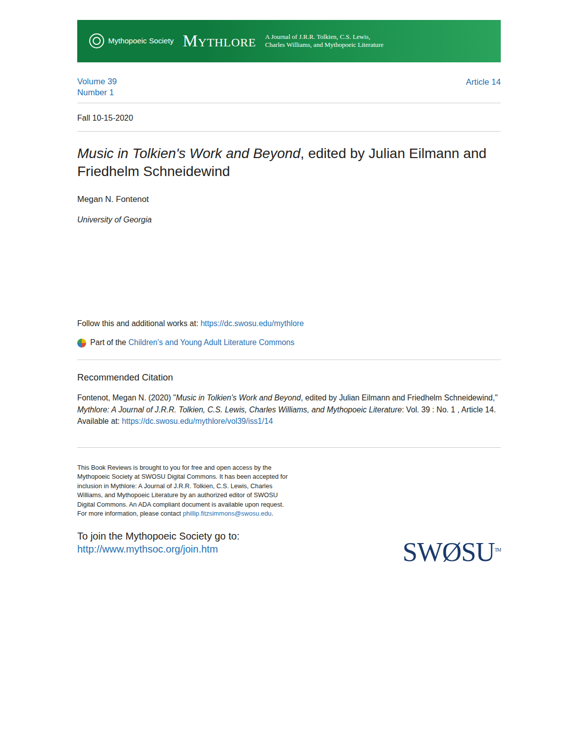Mythopoeic Society
Mythlore
A Journal of J.R.R. Tolkien, C.S. Lewis,
Charles Williams, and Mythopoeic Literature
Volume 39
Number 1
Article 14
Fall 10-15-2020
Music in Tolkien's Work and Beyond, edited by Julian Eilmann and Friedhelm Schneidewind
Megan N. Fontenot
University of Georgia
Follow this and additional works at: https://dc.swosu.edu/mythlore
Part of the Children's and Young Adult Literature Commons
Recommended Citation
Fontenot, Megan N. (2020) "Music in Tolkien's Work and Beyond, edited by Julian Eilmann and Friedhelm Schneidewind," Mythlore: A Journal of J.R.R. Tolkien, C.S. Lewis, Charles Williams, and Mythopoeic Literature: Vol. 39 : No. 1 , Article 14.
Available at: https://dc.swosu.edu/mythlore/vol39/iss1/14
This Book Reviews is brought to you for free and open access by the Mythopoeic Society at SWOSU Digital Commons. It has been accepted for inclusion in Mythlore: A Journal of J.R.R. Tolkien, C.S. Lewis, Charles Williams, and Mythopoeic Literature by an authorized editor of SWOSU Digital Commons. An ADA compliant document is available upon request. For more information, please contact phillip.fitzsimmons@swosu.edu.
To join the Mythopoeic Society go to:
http://www.mythsoc.org/join.htm
SWØSUTM